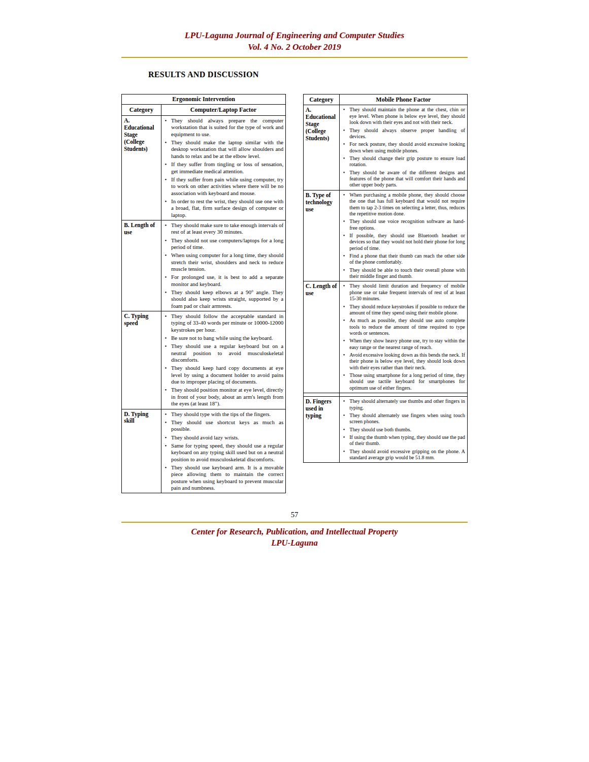LPU-Laguna Journal of Engineering and Computer Studies
Vol. 4 No. 2 October 2019
RESULTS AND DISCUSSION
Ergonomic Intervention
| Category | Computer/Laptop Factor |
| --- | --- |
| A. Educational Stage (College Students) | They should always prepare the computer workstation that is suited for the type of work and equipment to use. They should make the laptop similar with the desktop workstation that will allow shoulders and hands to relax and be at the elbow level. If they suffer from tingling or loss of sensation, get immediate medical attention. If they suffer from pain while using computer, try to work on other activities where there will be no association with keyboard and mouse. In order to rest the wrist, they should use one with a broad, flat, firm surface design of computer or laptop. |
| B. Length of use | They should make sure to take enough intervals of rest of at least every 30 minutes. They should not use computers/laptops for a long period of time. When using computer for a long time, they should stretch their wrist, shoulders and neck to reduce muscle tension. For prolonged use, it is best to add a separate monitor and keyboard. They should keep elbows at a 90° angle. They should also keep wrists straight, supported by a foam pad or chair armrests. |
| C. Typing speed | They should follow the acceptable standard in typing of 33-40 words per minute or 10000-12000 keystrokes per hour. Be sure not to bang while using the keyboard. They should use a regular keyboard but on a neutral position to avoid musculoskeletal discomforts. They should keep hard copy documents at eye level by using a document holder to avoid pains due to improper placing of documents. They should position monitor at eye level, directly in front of your body, about an arm's length from the eyes (at least 18"). |
| D. Typing skill | They should type with the tips of the fingers. They should use shortcut keys as much as possible. They should avoid lazy wrists. Same for typing speed, they should use a regular keyboard on any typing skill used but on a neutral position to avoid musculoskeletal discomforts. They should use keyboard arm. It is a movable piece allowing them to maintain the correct posture when using keyboard to prevent muscular pain and numbness. |
| Category | Mobile Phone Factor |
| --- | --- |
| A. Educational Stage (College Students) | They should maintain the phone at the chest, chin or eye level. When phone is below eye level, they should look down with their eyes and not with their neck. They should always observe proper handling of devices. For neck posture, they should avoid excessive looking down when using mobile phones. They should change their grip posture to ensure load rotation. They should be aware of the different designs and features of the phone that will comfort their hands and other upper body parts. |
| B. Type of technology use | When purchasing a mobile phone, they should choose the one that has full keyboard that would not require them to tap 2-3 times on selecting a letter, thus, reduces the repetitive motion done. They should use voice recognition software as hand-free options. If possible, they should use Bluetooth headset or devices so that they would not hold their phone for long period of time. Find a phone that their thumb can reach the other side of the phone comfortably. They should be able to touch their overall phone with their middle finger and thumb. |
| C. Length of use | They should limit duration and frequency of mobile phone use or take frequent intervals of rest of at least 15-30 minutes. They should reduce keystrokes if possible to reduce the amount of time they spend using their mobile phone. As much as possible, they should use auto complete tools to reduce the amount of time required to type words or sentences. When they show heavy phone use, try to stay within the easy range or the nearest range of reach. Avoid excessive looking down as this bends the neck. If their phone is below eye level, they should look down with their eyes rather than their neck. Those using smartphone for a long period of time, they should use tactile keyboard for smartphones for optimum use of either fingers. |
| D. Fingers used in typing | They should alternately use thumbs and other fingers in typing. They should alternately use fingers when using touch screen phones. They should use both thumbs. If using the thumb when typing, they should use the pad of their thumb. They should avoid excessive gripping on the phone. A standard average grip would be 51.8 mm. |
57
Center for Research, Publication, and Intellectual Property
LPU-Laguna